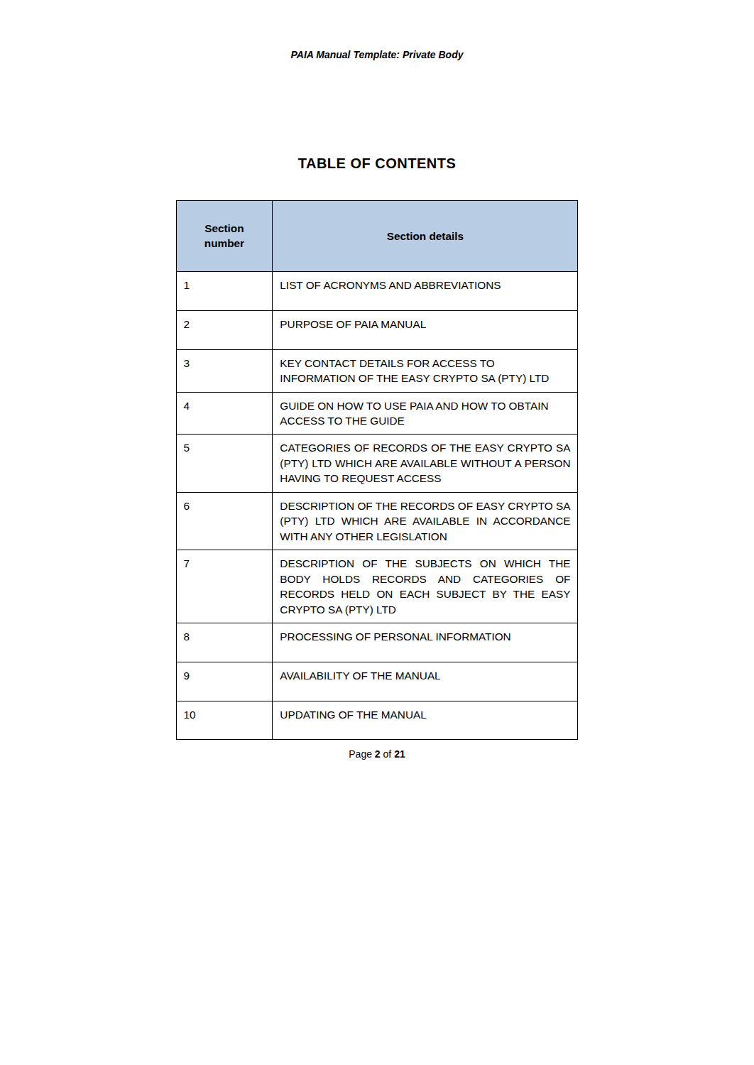PAIA Manual Template: Private Body
TABLE OF CONTENTS
| Section number | Section details |
| --- | --- |
| 1 | LIST OF ACRONYMS AND ABBREVIATIONS |
| 2 | PURPOSE OF PAIA MANUAL |
| 3 | KEY CONTACT DETAILS FOR ACCESS TO INFORMATION OF THE EASY CRYPTO SA (PTY) LTD |
| 4 | GUIDE ON HOW TO USE PAIA AND HOW TO OBTAIN ACCESS TO THE GUIDE |
| 5 | CATEGORIES OF RECORDS OF THE EASY CRYPTO SA (PTY) LTD WHICH ARE AVAILABLE WITHOUT A PERSON HAVING TO REQUEST ACCESS |
| 6 | DESCRIPTION OF THE RECORDS OF EASY CRYPTO SA (PTY) LTD WHICH ARE AVAILABLE IN ACCORDANCE WITH ANY OTHER LEGISLATION |
| 7 | DESCRIPTION OF THE SUBJECTS ON WHICH THE BODY HOLDS RECORDS AND CATEGORIES OF RECORDS HELD ON EACH SUBJECT BY THE EASY CRYPTO SA (PTY) LTD |
| 8 | PROCESSING OF PERSONAL INFORMATION |
| 9 | AVAILABILITY OF THE MANUAL |
| 10 | UPDATING OF THE MANUAL |
Page 2 of 21